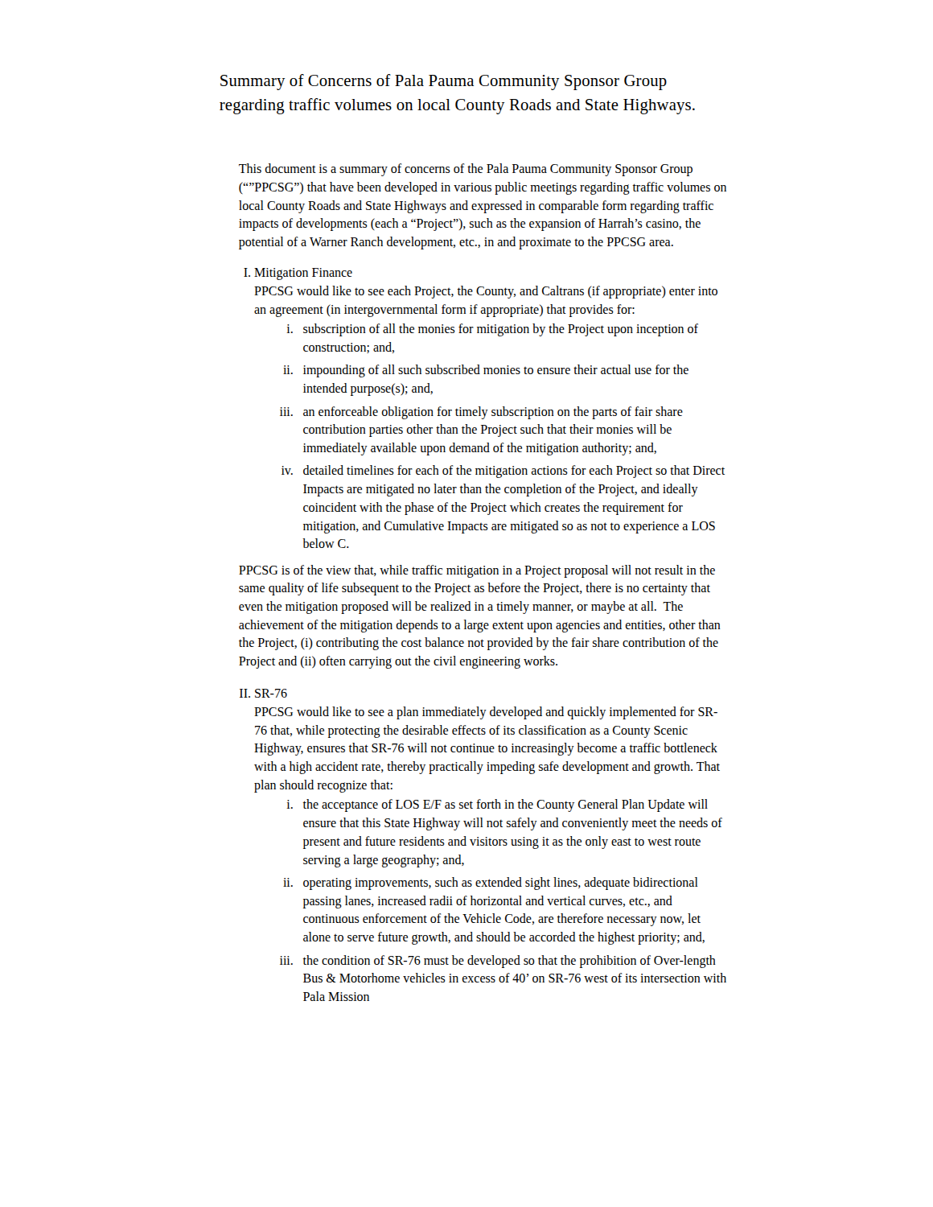Summary of Concerns of Pala Pauma Community Sponsor Group regarding traffic volumes on local County Roads and State Highways.
This document is a summary of concerns of the Pala Pauma Community Sponsor Group (“”PPCSG”) that have been developed in various public meetings regarding traffic volumes on local County Roads and State Highways and expressed in comparable form regarding traffic impacts of developments (each a “Project”), such as the expansion of Harrah’s casino, the potential of a Warner Ranch development, etc., in and proximate to the PPCSG area.
Mitigation Finance PPCSG would like to see each Project, the County, and Caltrans (if appropriate) enter into an agreement (in intergovernmental form if appropriate) that provides for:
subscription of all the monies for mitigation by the Project upon inception of construction; and,
impounding of all such subscribed monies to ensure their actual use for the intended purpose(s); and,
an enforceable obligation for timely subscription on the parts of fair share contribution parties other than the Project such that their monies will be immediately available upon demand of the mitigation authority; and,
detailed timelines for each of the mitigation actions for each Project so that Direct Impacts are mitigated no later than the completion of the Project, and ideally coincident with the phase of the Project which creates the requirement for mitigation, and Cumulative Impacts are mitigated so as not to experience a LOS below C.
PPCSG is of the view that, while traffic mitigation in a Project proposal will not result in the same quality of life subsequent to the Project as before the Project, there is no certainty that even the mitigation proposed will be realized in a timely manner, or maybe at all. The achievement of the mitigation depends to a large extent upon agencies and entities, other than the Project, (i) contributing the cost balance not provided by the fair share contribution of the Project and (ii) often carrying out the civil engineering works.
SR-76 PPCSG would like to see a plan immediately developed and quickly implemented for SR-76 that, while protecting the desirable effects of its classification as a County Scenic Highway, ensures that SR-76 will not continue to increasingly become a traffic bottleneck with a high accident rate, thereby practically impeding safe development and growth. That plan should recognize that:
the acceptance of LOS E/F as set forth in the County General Plan Update will ensure that this State Highway will not safely and conveniently meet the needs of present and future residents and visitors using it as the only east to west route serving a large geography; and,
operating improvements, such as extended sight lines, adequate bidirectional passing lanes, increased radii of horizontal and vertical curves, etc., and continuous enforcement of the Vehicle Code, are therefore necessary now, let alone to serve future growth, and should be accorded the highest priority; and,
the condition of SR-76 must be developed so that the prohibition of Over-length Bus & Motorhome vehicles in excess of 40’ on SR-76 west of its intersection with Pala Mission